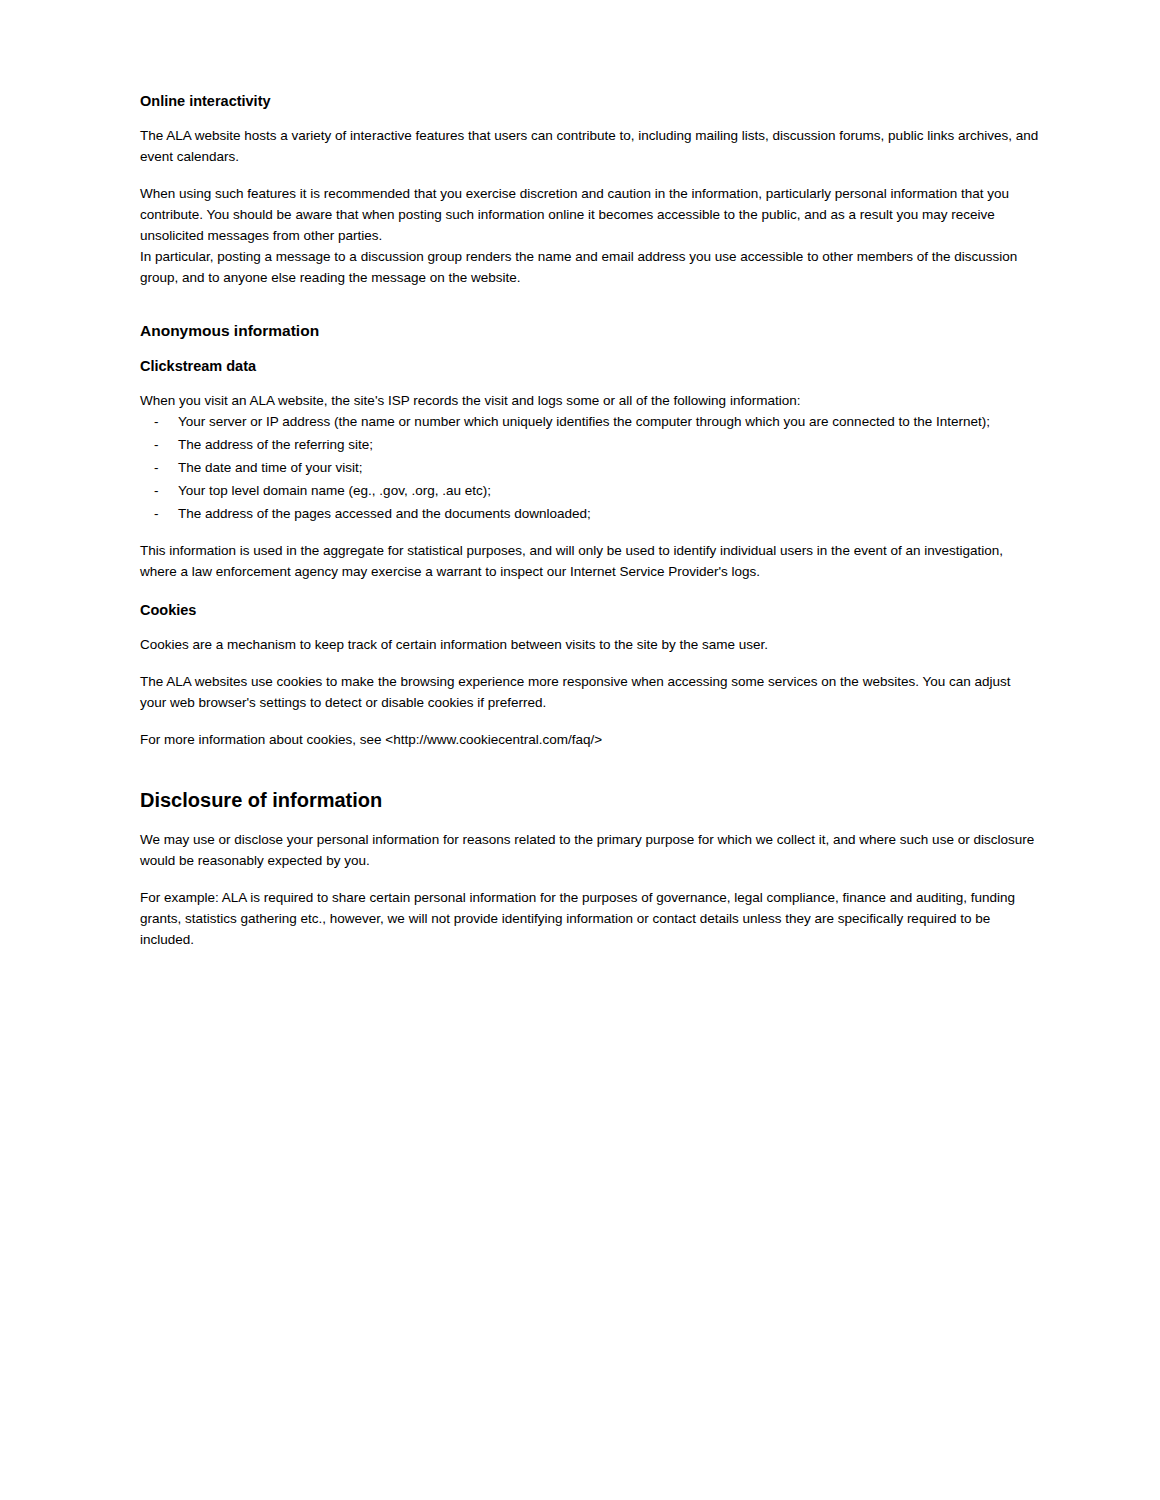Online interactivity
The ALA website hosts a variety of interactive features that users can contribute to, including mailing lists, discussion forums, public links archives, and event calendars.
When using such features it is recommended that you exercise discretion and caution in the information, particularly personal information that you contribute. You should be aware that when posting such information online it becomes accessible to the public, and as a result you may receive unsolicited messages from other parties.
In particular, posting a message to a discussion group renders the name and email address you use accessible to other members of the discussion group, and to anyone else reading the message on the website.
Anonymous information
Clickstream data
When you visit an ALA website, the site's ISP records the visit and logs some or all of the following information:
Your server or IP address (the name or number which uniquely identifies the computer through which you are connected to the Internet);
The address of the referring site;
The date and time of your visit;
Your top level domain name (eg., .gov, .org, .au etc);
The address of the pages accessed and the documents downloaded;
This information is used in the aggregate for statistical purposes, and will only be used to identify individual users in the event of an investigation, where a law enforcement agency may exercise a warrant to inspect our Internet Service Provider's logs.
Cookies
Cookies are a mechanism to keep track of certain information between visits to the site by the same user.
The ALA websites use cookies to make the browsing experience more responsive when accessing some services on the websites. You can adjust your web browser's settings to detect or disable cookies if preferred.
For more information about cookies, see <http://www.cookiecentral.com/faq/>
Disclosure of information
We may use or disclose your personal information for reasons related to the primary purpose for which we collect it, and where such use or disclosure would be reasonably expected by you.
For example: ALA is required to share certain personal information for the purposes of governance, legal compliance, finance and auditing, funding grants, statistics gathering etc., however, we will not provide identifying information or contact details unless they are specifically required to be included.